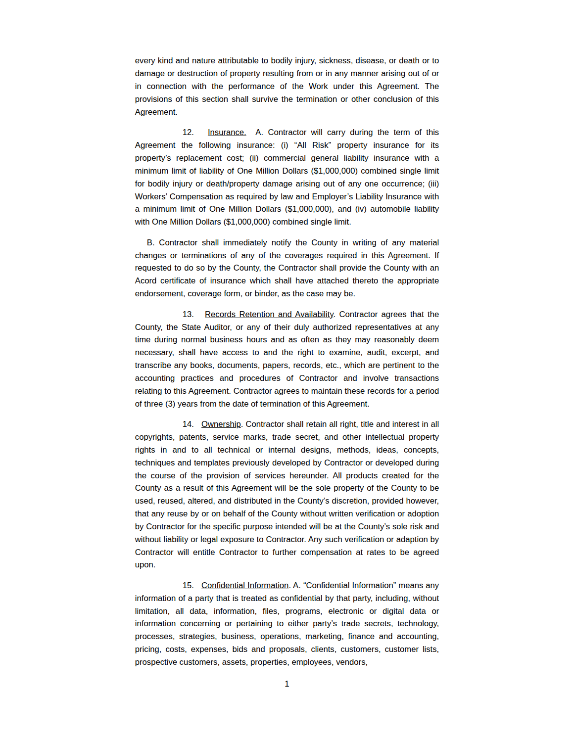every kind and nature attributable to bodily injury, sickness, disease, or death or to damage or destruction of property resulting from or in any manner arising out of or in connection with the performance of the Work under this Agreement. The provisions of this section shall survive the termination or other conclusion of this Agreement.
12. Insurance. A. Contractor will carry during the term of this Agreement the following insurance: (i) “All Risk” property insurance for its property’s replacement cost; (ii) commercial general liability insurance with a minimum limit of liability of One Million Dollars ($1,000,000) combined single limit for bodily injury or death/property damage arising out of any one occurrence; (iii) Workers’ Compensation as required by law and Employer’s Liability Insurance with a minimum limit of One Million Dollars ($1,000,000), and (iv) automobile liability with One Million Dollars ($1,000,000) combined single limit.
B. Contractor shall immediately notify the County in writing of any material changes or terminations of any of the coverages required in this Agreement. If requested to do so by the County, the Contractor shall provide the County with an Acord certificate of insurance which shall have attached thereto the appropriate endorsement, coverage form, or binder, as the case may be.
13. Records Retention and Availability. Contractor agrees that the County, the State Auditor, or any of their duly authorized representatives at any time during normal business hours and as often as they may reasonably deem necessary, shall have access to and the right to examine, audit, excerpt, and transcribe any books, documents, papers, records, etc., which are pertinent to the accounting practices and procedures of Contractor and involve transactions relating to this Agreement. Contractor agrees to maintain these records for a period of three (3) years from the date of termination of this Agreement.
14. Ownership. Contractor shall retain all right, title and interest in all copyrights, patents, service marks, trade secret, and other intellectual property rights in and to all technical or internal designs, methods, ideas, concepts, techniques and templates previously developed by Contractor or developed during the course of the provision of services hereunder. All products created for the County as a result of this Agreement will be the sole property of the County to be used, reused, altered, and distributed in the County’s discretion, provided however, that any reuse by or on behalf of the County without written verification or adoption by Contractor for the specific purpose intended will be at the County’s sole risk and without liability or legal exposure to Contractor. Any such verification or adaption by Contractor will entitle Contractor to further compensation at rates to be agreed upon.
15. Confidential Information. A. “Confidential Information” means any information of a party that is treated as confidential by that party, including, without limitation, all data, information, files, programs, electronic or digital data or information concerning or pertaining to either party’s trade secrets, technology, processes, strategies, business, operations, marketing, finance and accounting, pricing, costs, expenses, bids and proposals, clients, customers, customer lists, prospective customers, assets, properties, employees, vendors,
1